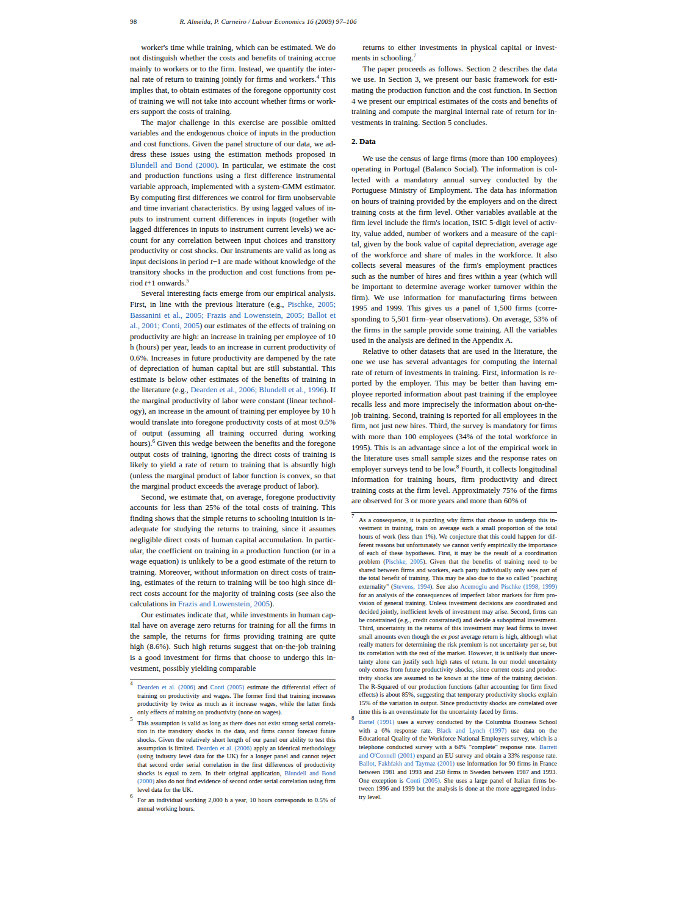98 R. Almeida, P. Carneiro / Labour Economics 16 (2009) 97–106
worker's time while training, which can be estimated. We do not distinguish whether the costs and benefits of training accrue mainly to workers or to the firm. Instead, we quantify the internal rate of return to training jointly for firms and workers.4 This implies that, to obtain estimates of the foregone opportunity cost of training we will not take into account whether firms or workers support the costs of training.
The major challenge in this exercise are possible omitted variables and the endogenous choice of inputs in the production and cost functions. Given the panel structure of our data, we address these issues using the estimation methods proposed in Blundell and Bond (2000). In particular, we estimate the cost and production functions using a first difference instrumental variable approach, implemented with a system-GMM estimator. By computing first differences we control for firm unobservable and time invariant characteristics. By using lagged values of inputs to instrument current differences in inputs (together with lagged differences in inputs to instrument current levels) we account for any correlation between input choices and transitory productivity or cost shocks. Our instruments are valid as long as input decisions in period t−1 are made without knowledge of the transitory shocks in the production and cost functions from period t+1 onwards.5
Several interesting facts emerge from our empirical analysis. First, in line with the previous literature (e.g., Pischke, 2005; Bassanini et al., 2005; Frazis and Lowenstein, 2005; Ballot et al., 2001; Conti, 2005) our estimates of the effects of training on productivity are high: an increase in training per employee of 10 h (hours) per year, leads to an increase in current productivity of 0.6%. Increases in future productivity are dampened by the rate of depreciation of human capital but are still substantial. This estimate is below other estimates of the benefits of training in the literature (e.g., Dearden et al., 2006; Blundell et al., 1996). If the marginal productivity of labor were constant (linear technology), an increase in the amount of training per employee by 10 h would translate into foregone productivity costs of at most 0.5% of output (assuming all training occurred during working hours).6 Given this wedge between the benefits and the foregone output costs of training, ignoring the direct costs of training is likely to yield a rate of return to training that is absurdly high (unless the marginal product of labor function is convex, so that the marginal product exceeds the average product of labor).
Second, we estimate that, on average, foregone productivity accounts for less than 25% of the total costs of training. This finding shows that the simple returns to schooling intuition is inadequate for studying the returns to training, since it assumes negligible direct costs of human capital accumulation. In particular, the coefficient on training in a production function (or in a wage equation) is unlikely to be a good estimate of the return to training. Moreover, without information on direct costs of training, estimates of the return to training will be too high since direct costs account for the majority of training costs (see also the calculations in Frazis and Lowenstein, 2005).
Our estimates indicate that, while investments in human capital have on average zero returns for training for all the firms in the sample, the returns for firms providing training are quite high (8.6%). Such high returns suggest that on-the-job training is a good investment for firms that choose to undergo this investment, possibly yielding comparable
4 Dearden et al. (2006) and Conti (2005) estimate the differential effect of training on productivity and wages. The former find that training increases productivity by twice as much as it increase wages, while the latter finds only effects of training on productivity (none on wages).
5 This assumption is valid as long as there does not exist strong serial correlation in the transitory shocks in the data, and firms cannot forecast future shocks. Given the relatively short length of our panel our ability to test this assumption is limited. Dearden et al. (2006) apply an identical methodology (using industry level data for the UK) for a longer panel and cannot reject that second order serial correlation in the first differences of productivity shocks is equal to zero. In their original application, Blundell and Bond (2000) also do not find evidence of second order serial correlation using firm level data for the UK.
6 For an individual working 2,000 h a year, 10 hours corresponds to 0.5% of annual working hours.
returns to either investments in physical capital or investments in schooling.7
The paper proceeds as follows. Section 2 describes the data we use. In Section 3, we present our basic framework for estimating the production function and the cost function. In Section 4 we present our empirical estimates of the costs and benefits of training and compute the marginal internal rate of return for investments in training. Section 5 concludes.
2. Data
We use the census of large firms (more than 100 employees) operating in Portugal (Balanco Social). The information is collected with a mandatory annual survey conducted by the Portuguese Ministry of Employment. The data has information on hours of training provided by the employers and on the direct training costs at the firm level. Other variables available at the firm level include the firm's location, ISIC 5-digit level of activity, value added, number of workers and a measure of the capital, given by the book value of capital depreciation, average age of the workforce and share of males in the workforce. It also collects several measures of the firm's employment practices such as the number of hires and fires within a year (which will be important to determine average worker turnover within the firm). We use information for manufacturing firms between 1995 and 1999. This gives us a panel of 1,500 firms (corresponding to 5,501 firm–year observations). On average, 53% of the firms in the sample provide some training. All the variables used in the analysis are defined in the Appendix A.
Relative to other datasets that are used in the literature, the one we use has several advantages for computing the internal rate of return of investments in training. First, information is reported by the employer. This may be better than having employee reported information about past training if the employee recalls less and more imprecisely the information about on-the-job training. Second, training is reported for all employees in the firm, not just new hires. Third, the survey is mandatory for firms with more than 100 employees (34% of the total workforce in 1995). This is an advantage since a lot of the empirical work in the literature uses small sample sizes and the response rates on employer surveys tend to be low.8 Fourth, it collects longitudinal information for training hours, firm productivity and direct training costs at the firm level. Approximately 75% of the firms are observed for 3 or more years and more than 60% of
7 As a consequence, it is puzzling why firms that choose to undergo this investment in training, train on average such a small proportion of the total hours of work (less than 1%). We conjecture that this could happen for different reasons but unfortunately we cannot verify empirically the importance of each of these hypotheses. First, it may be the result of a coordination problem (Pischke, 2005). Given that the benefits of training need to be shared between firms and workers, each party individually only sees part of the total benefit of training. This may be also due to the so called "poaching externality" (Stevens, 1994). See also Acemoglu and Pischke (1998, 1999) for an analysis of the consequences of imperfect labor markets for firm provision of general training. Unless investment decisions are coordinated and decided jointly, inefficient levels of investment may arise. Second, firms can be constrained (e.g., credit constrained) and decide a suboptimal investment. Third, uncertainty in the returns of this investment may lead firms to invest small amounts even though the ex post average return is high, although what really matters for determining the risk premium is not uncertainty per se, but its correlation with the rest of the market. However, it is unlikely that uncertainty alone can justify such high rates of return. In our model uncertainty only comes from future productivity shocks, since current costs and productivity shocks are assumed to be known at the time of the training decision. The R-Squared of our production functions (after accounting for firm fixed effects) is about 85%, suggesting that temporary productivity shocks explain 15% of the variation in output. Since productivity shocks are correlated over time this is an overestimate for the uncertainty faced by firms.
8 Bartel (1991) uses a survey conducted by the Columbia Business School with a 6% response rate. Black and Lynch (1997) use data on the Educational Quality of the Workforce National Employers survey, which is a telephone conducted survey with a 64% "complete" response rate. Barrett and O'Connell (2001) expand an EU survey and obtain a 33% response rate. Ballot, Fakhfakh and Taymaz (2001) use information for 90 firms in France between 1981 and 1993 and 250 firms in Sweden between 1987 and 1993. One exception is Conti (2005). She uses a large panel of Italian firms between 1996 and 1999 but the analysis is done at the more aggregated industry level.